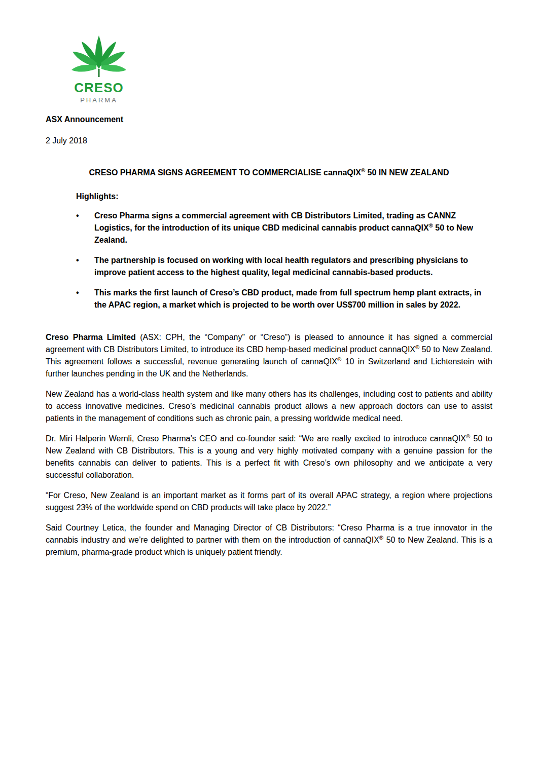CRESO PHARMA
ASX Announcement
2 July 2018
CRESO PHARMA SIGNS AGREEMENT TO COMMERCIALISE cannaQIX® 50 IN NEW ZEALAND
Highlights:
Creso Pharma signs a commercial agreement with CB Distributors Limited, trading as CANNZ Logistics, for the introduction of its unique CBD medicinal cannabis product cannaQIX® 50 to New Zealand.
The partnership is focused on working with local health regulators and prescribing physicians to improve patient access to the highest quality, legal medicinal cannabis-based products.
This marks the first launch of Creso’s CBD product, made from full spectrum hemp plant extracts, in the APAC region, a market which is projected to be worth over US$700 million in sales by 2022.
Creso Pharma Limited (ASX: CPH, the “Company” or “Creso”) is pleased to announce it has signed a commercial agreement with CB Distributors Limited, to introduce its CBD hemp-based medicinal product cannaQIX® 50 to New Zealand. This agreement follows a successful, revenue generating launch of cannaQIX® 10 in Switzerland and Lichtenstein with further launches pending in the UK and the Netherlands.
New Zealand has a world-class health system and like many others has its challenges, including cost to patients and ability to access innovative medicines. Creso’s medicinal cannabis product allows a new approach doctors can use to assist patients in the management of conditions such as chronic pain, a pressing worldwide medical need.
Dr. Miri Halperin Wernli, Creso Pharma’s CEO and co-founder said: “We are really excited to introduce cannaQIX® 50 to New Zealand with CB Distributors. This is a young and very highly motivated company with a genuine passion for the benefits cannabis can deliver to patients. This is a perfect fit with Creso’s own philosophy and we anticipate a very successful collaboration.
“For Creso, New Zealand is an important market as it forms part of its overall APAC strategy, a region where projections suggest 23% of the worldwide spend on CBD products will take place by 2022.”
Said Courtney Letica, the founder and Managing Director of CB Distributors: “Creso Pharma is a true innovator in the cannabis industry and we’re delighted to partner with them on the introduction of cannaQIX® 50 to New Zealand. This is a premium, pharma-grade product which is uniquely patient friendly.